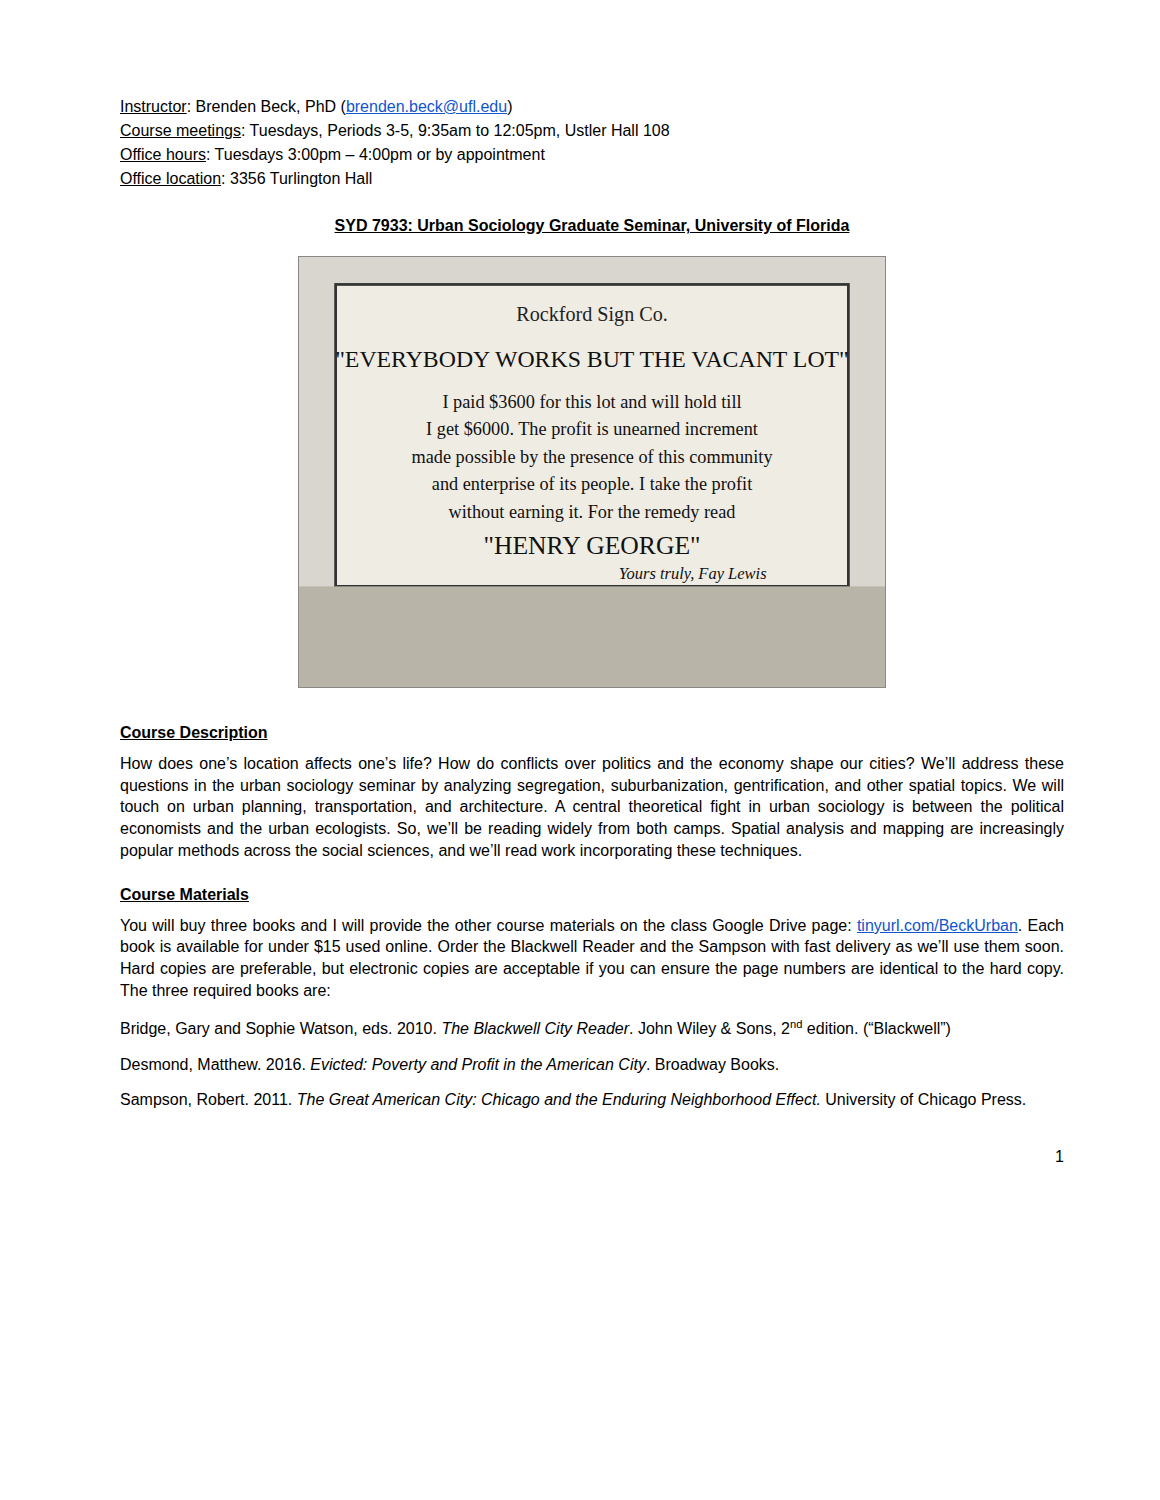Instructor: Brenden Beck, PhD (brenden.beck@ufl.edu)
Course meetings: Tuesdays, Periods 3-5, 9:35am to 12:05pm, Ustler Hall 108
Office hours: Tuesdays 3:00pm – 4:00pm or by appointment
Office location: 3356 Turlington Hall
SYD 7933: Urban Sociology Graduate Seminar, University of Florida
Course Description
How does one’s location affects one’s life? How do conflicts over politics and the economy shape our cities? We’ll address these questions in the urban sociology seminar by analyzing segregation, suburbanization, gentrification, and other spatial topics. We will touch on urban planning, transportation, and architecture. A central theoretical fight in urban sociology is between the political economists and the urban ecologists. So, we’ll be reading widely from both camps. Spatial analysis and mapping are increasingly popular methods across the social sciences, and we’ll read work incorporating these techniques.
Course Materials
You will buy three books and I will provide the other course materials on the class Google Drive page: tinyurl.com/BeckUrban. Each book is available for under $15 used online. Order the Blackwell Reader and the Sampson with fast delivery as we’ll use them soon. Hard copies are preferable, but electronic copies are acceptable if you can ensure the page numbers are identical to the hard copy. The three required books are:
Bridge, Gary and Sophie Watson, eds. 2010. The Blackwell City Reader. John Wiley & Sons, 2nd edition. (“Blackwell”)
Desmond, Matthew. 2016. Evicted: Poverty and Profit in the American City. Broadway Books.
Sampson, Robert. 2011. The Great American City: Chicago and the Enduring Neighborhood Effect. University of Chicago Press.
1